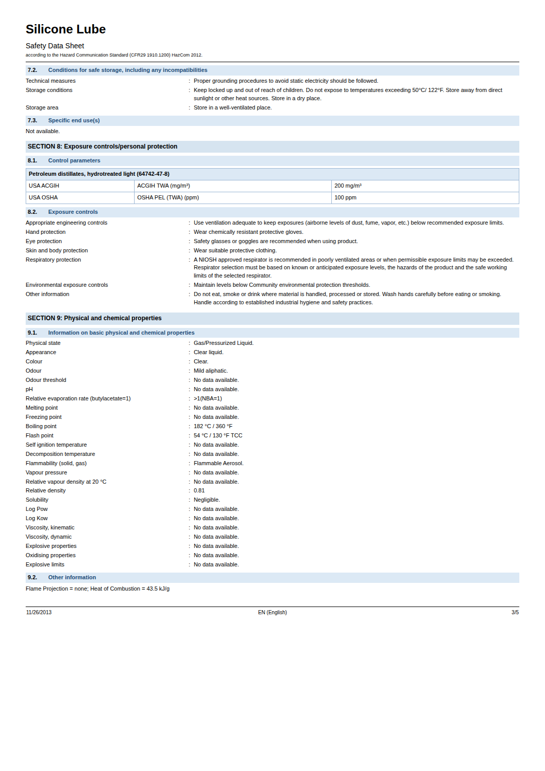Silicone Lube
Safety Data Sheet
according to the Hazard Communication Standard (CFR29 1910.1200) HazCom 2012.
7.2. Conditions for safe storage, including any incompatibilities
| Technical measures | : | Proper grounding procedures to avoid static electricity should be followed. |
| Storage conditions | : | Keep locked up and out of reach of children. Do not expose to temperatures exceeding 50°C/ 122°F. Store away from direct sunlight or other heat sources. Store in a dry place. |
| Storage area | : | Store in a well-ventilated place. |
7.3. Specific end use(s)
Not available.
SECTION 8: Exposure controls/personal protection
8.1. Control parameters
| Petroleum distillates, hydrotreated light (64742-47-8) |
| USA ACGIH | ACGIH TWA (mg/m³) | 200 mg/m³ |
| USA OSHA | OSHA PEL (TWA) (ppm) | 100 ppm |
8.2. Exposure controls
| Appropriate engineering controls | : | Use ventilation adequate to keep exposures (airborne levels of dust, fume, vapor, etc.) below recommended exposure limits. |
| Hand protection | : | Wear chemically resistant protective gloves. |
| Eye protection | : | Safety glasses or goggles are recommended when using product. |
| Skin and body protection | : | Wear suitable protective clothing. |
| Respiratory protection | : | A NIOSH approved respirator is recommended in poorly ventilated areas or when permissible exposure limits may be exceeded. Respirator selection must be based on known or anticipated exposure levels, the hazards of the product and the safe working limits of the selected respirator. |
| Environmental exposure controls | : | Maintain levels below Community environmental protection thresholds. |
| Other information | : | Do not eat, smoke or drink where material is handled, processed or stored. Wash hands carefully before eating or smoking. Handle according to established industrial hygiene and safety practices. |
SECTION 9: Physical and chemical properties
9.1. Information on basic physical and chemical properties
| Physical state | : | Gas/Pressurized Liquid. |
| Appearance | : | Clear liquid. |
| Colour | : | Clear. |
| Odour | : | Mild aliphatic. |
| Odour threshold | : | No data available. |
| pH | : | No data available. |
| Relative evaporation rate (butylacetate=1) | : | >1(NBA=1) |
| Melting point | : | No data available. |
| Freezing point | : | No data available. |
| Boiling point | : | 182 °C / 360 °F |
| Flash point | : | 54 °C / 130 °F TCC |
| Self ignition temperature | : | No data available. |
| Decomposition temperature | : | No data available. |
| Flammability (solid, gas) | : | Flammable Aerosol. |
| Vapour pressure | : | No data available. |
| Relative vapour density at 20 °C | : | No data available. |
| Relative density | : | 0.81 |
| Solubility | : | Negligible. |
| Log Pow | : | No data available. |
| Log Kow | : | No data available. |
| Viscosity, kinematic | : | No data available. |
| Viscosity, dynamic | : | No data available. |
| Explosive properties | : | No data available. |
| Oxidising properties | : | No data available. |
| Explosive limits | : | No data available. |
9.2. Other information
Flame Projection = none; Heat of Combustion = 43.5 kJ/g
| 11/26/2013 | EN (English) | 3/5 |